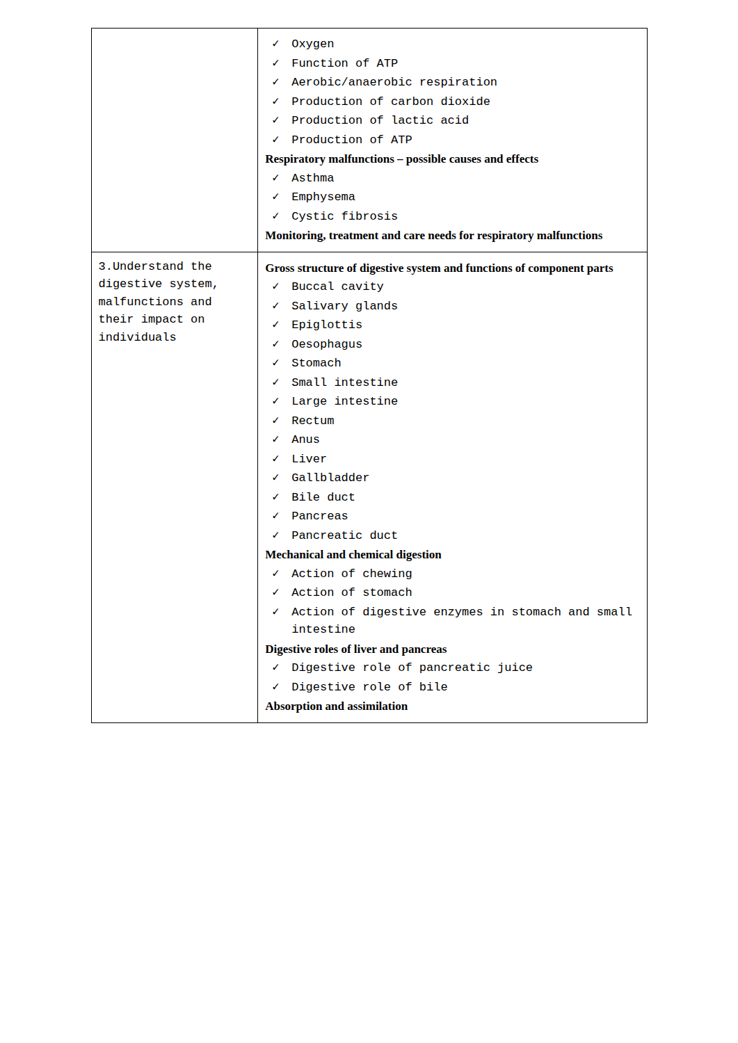| | Oxygen Function of ATP Aerobic/anaerobic respiration Production of carbon dioxide Production of lactic acid Production of ATP Respiratory malfunctions – possible causes and effects Asthma Emphysema Cystic fibrosis Monitoring, treatment and care needs for respiratory malfunctions |
| 3.Understand the digestive system, malfunctions and their impact on individuals | Gross structure of digestive system and functions of component parts Buccal cavity Salivary glands Epiglottis Oesophagus Stomach Small intestine Large intestine Rectum Anus Liver Gallbladder Bile duct Pancreas Pancreatic duct Mechanical and chemical digestion Action of chewing Action of stomach Action of digestive enzymes in stomach and small intestine Digestive roles of liver and pancreas Digestive role of pancreatic juice Digestive role of bile Absorption and assimilation |